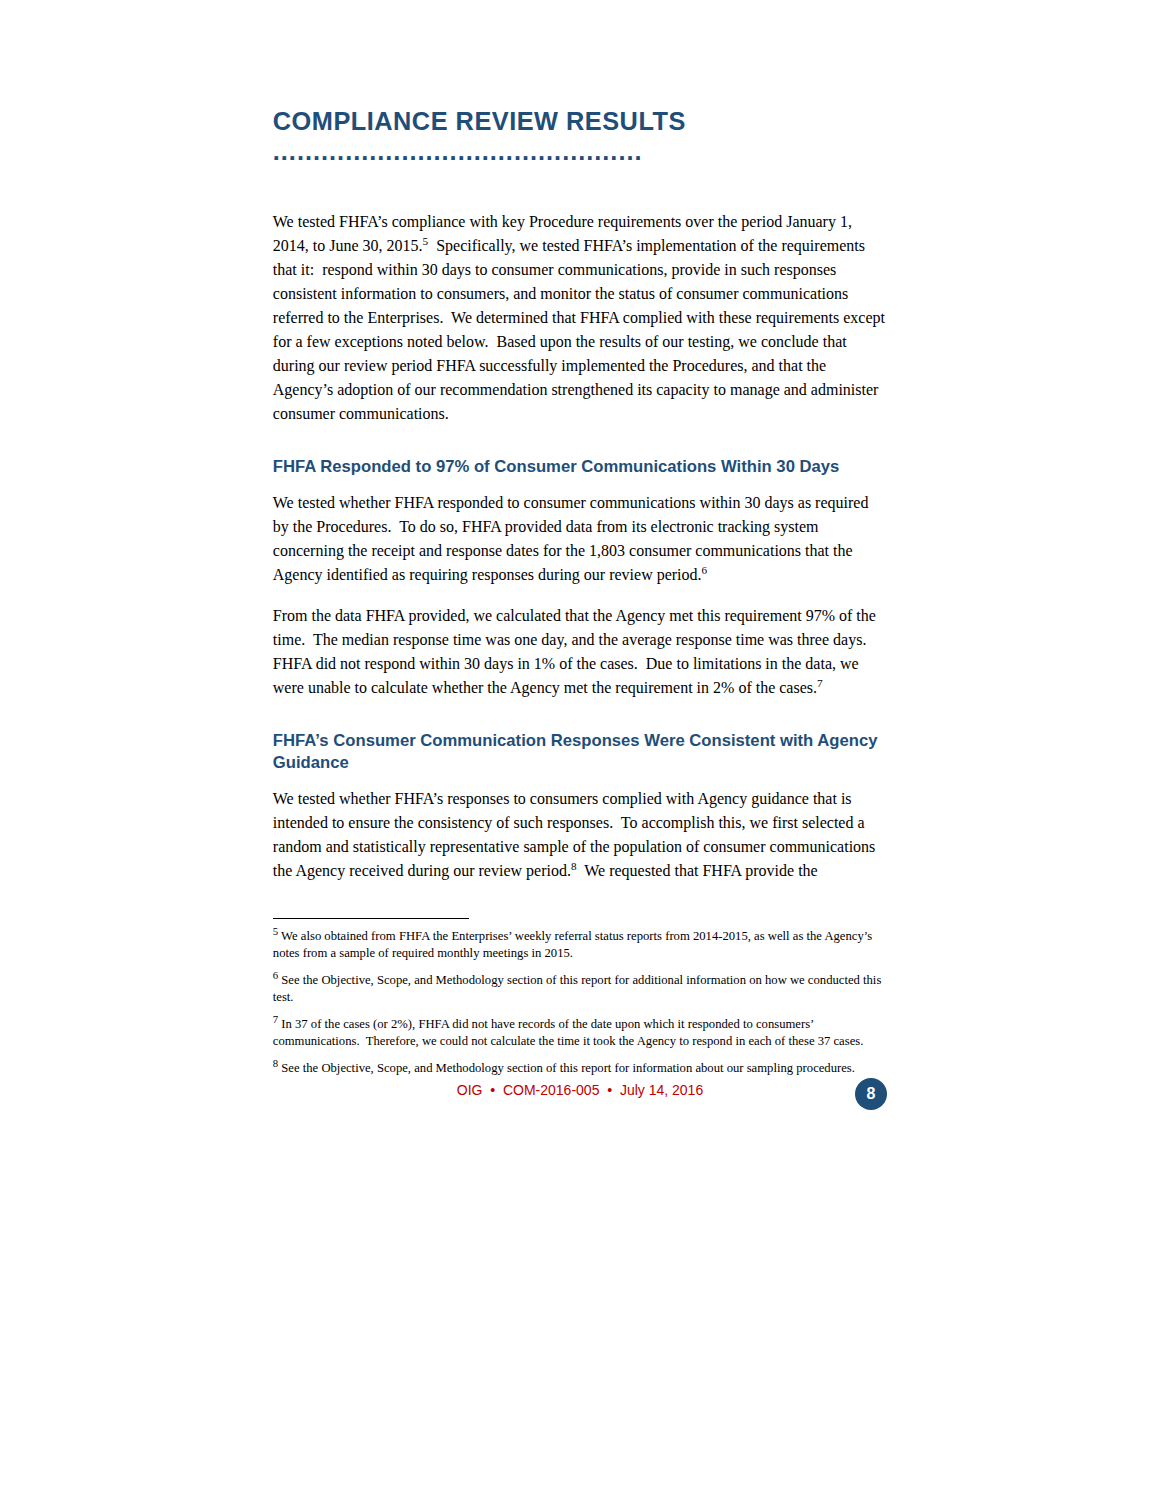COMPLIANCE REVIEW RESULTS ..............................................
We tested FHFA’s compliance with key Procedure requirements over the period January 1, 2014, to June 30, 2015.5 Specifically, we tested FHFA’s implementation of the requirements that it: respond within 30 days to consumer communications, provide in such responses consistent information to consumers, and monitor the status of consumer communications referred to the Enterprises. We determined that FHFA complied with these requirements except for a few exceptions noted below. Based upon the results of our testing, we conclude that during our review period FHFA successfully implemented the Procedures, and that the Agency’s adoption of our recommendation strengthened its capacity to manage and administer consumer communications.
FHFA Responded to 97% of Consumer Communications Within 30 Days
We tested whether FHFA responded to consumer communications within 30 days as required by the Procedures. To do so, FHFA provided data from its electronic tracking system concerning the receipt and response dates for the 1,803 consumer communications that the Agency identified as requiring responses during our review period.6
From the data FHFA provided, we calculated that the Agency met this requirement 97% of the time. The median response time was one day, and the average response time was three days. FHFA did not respond within 30 days in 1% of the cases. Due to limitations in the data, we were unable to calculate whether the Agency met the requirement in 2% of the cases.7
FHFA’s Consumer Communication Responses Were Consistent with Agency Guidance
We tested whether FHFA’s responses to consumers complied with Agency guidance that is intended to ensure the consistency of such responses. To accomplish this, we first selected a random and statistically representative sample of the population of consumer communications the Agency received during our review period.8 We requested that FHFA provide the
5 We also obtained from FHFA the Enterprises’ weekly referral status reports from 2014-2015, as well as the Agency’s notes from a sample of required monthly meetings in 2015.
6 See the Objective, Scope, and Methodology section of this report for additional information on how we conducted this test.
7 In 37 of the cases (or 2%), FHFA did not have records of the date upon which it responded to consumers’ communications. Therefore, we could not calculate the time it took the Agency to respond in each of these 37 cases.
8 See the Objective, Scope, and Methodology section of this report for information about our sampling procedures.
OIG • COM-2016-005 • July 14, 2016
8